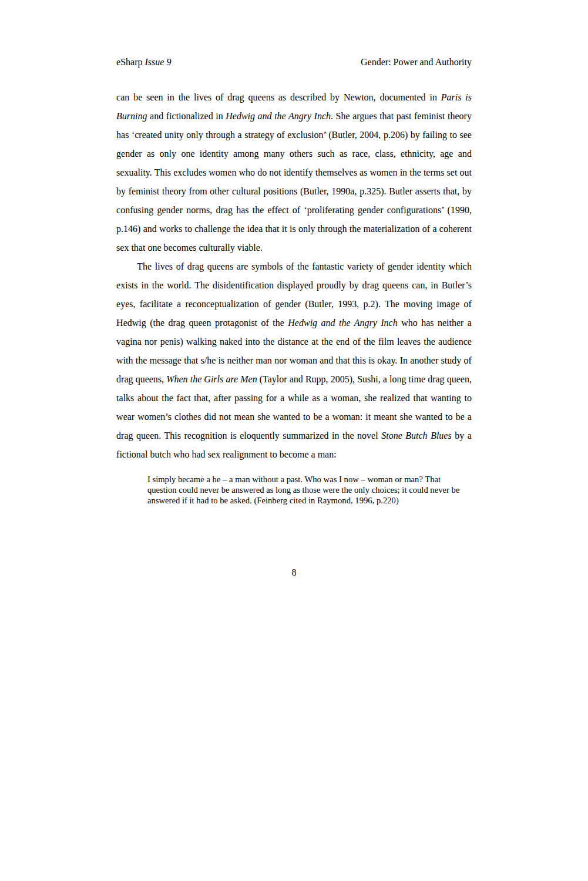eSharp Issue 9
Gender: Power and Authority
can be seen in the lives of drag queens as described by Newton, documented in Paris is Burning and fictionalized in Hedwig and the Angry Inch. She argues that past feminist theory has ‘created unity only through a strategy of exclusion’ (Butler, 2004, p.206) by failing to see gender as only one identity among many others such as race, class, ethnicity, age and sexuality. This excludes women who do not identify themselves as women in the terms set out by feminist theory from other cultural positions (Butler, 1990a, p.325). Butler asserts that, by confusing gender norms, drag has the effect of ‘proliferating gender configurations’ (1990, p.146) and works to challenge the idea that it is only through the materialization of a coherent sex that one becomes culturally viable.
The lives of drag queens are symbols of the fantastic variety of gender identity which exists in the world. The disidentification displayed proudly by drag queens can, in Butler’s eyes, facilitate a reconceptualization of gender (Butler, 1993, p.2). The moving image of Hedwig (the drag queen protagonist of the Hedwig and the Angry Inch who has neither a vagina nor penis) walking naked into the distance at the end of the film leaves the audience with the message that s/he is neither man nor woman and that this is okay. In another study of drag queens, When the Girls are Men (Taylor and Rupp, 2005), Sushi, a long time drag queen, talks about the fact that, after passing for a while as a woman, she realized that wanting to wear women’s clothes did not mean she wanted to be a woman: it meant she wanted to be a drag queen. This recognition is eloquently summarized in the novel Stone Butch Blues by a fictional butch who had sex realignment to become a man:
I simply became a he – a man without a past. Who was I now – woman or man? That question could never be answered as long as those were the only choices; it could never be answered if it had to be asked. (Feinberg cited in Raymond, 1996, p.220)
8